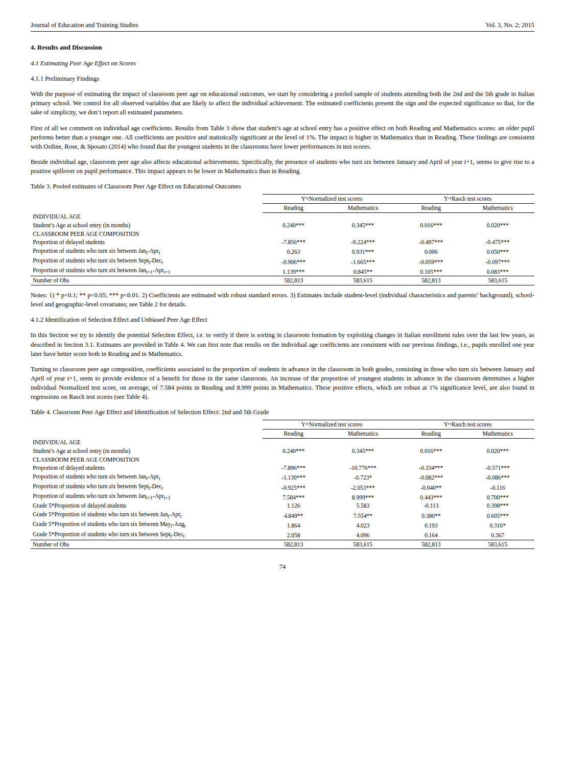Journal of Education and Training Studies Vol. 3, No. 2; 2015
4. Results and Discussion
4.1 Estimating Peer Age Effect on Scores
4.1.1 Preliminary Findings
With the purpose of estimating the impact of classroom peer age on educational outcomes, we start by considering a pooled sample of students attending both the 2nd and the 5th grade in Italian primary school. We control for all observed variables that are likely to affect the individual achievement. The estimated coefficients present the sign and the expected significance so that, for the sake of simplicity, we don’t report all estimated parameters.
First of all we comment on individual age coefficients. Results from Table 3 show that student’s age at school entry has a positive effect on both Reading and Mathematics scores: an older pupil performs better than a younger one. All coefficients are positive and statistically significant at the level of 1%. The impact is higher in Mathematics than in Reading. These findings are consistent with Ordine, Rose, & Sposato (2014) who found that the youngest students in the classrooms have lower performances in test scores.
Beside individual age, classroom peer age also affects educational achievements. Specifically, the presence of students who turn six between January and April of year t+1, seems to give rise to a positive spillover on pupil performance. This impact appears to be lower in Mathematics than in Reading.
Table 3. Pooled estimates of Classroom Peer Age Effect on Educational Outcomes
| | Y=Normalized test scores | Y=Rasch test scores |
| | Reading | Mathematics | Reading | Mathematics |
| INDIVIDUAL AGE | | | | |
| Student’s Age at school entry (in months) | 0.240*** | 0.345*** | 0.016*** | 0.020*** |
| CLASSROOM PEER AGE COMPOSITION | | | | |
| Proportion of delayed students | -7.856*** | -9.224*** | -0.497*** | -0.475*** |
| Proportion of students who turn six between Jan t -Apr t | 0.263 | 0.931*** | 0.006 | 0.050*** |
| Proportion of students who turn six between Sept t -Dec t | -0.906*** | -1.665*** | -0.059*** | -0.097*** |
| Proportion of students who turn six between Jan t+1 -Apr t+1 | 1.139*** | 0.845** | 0.105*** | 0.083*** |
| Number of Obs | 582,813 | 583,615 | 582,813 | 583,615 |
Notes: 1) * p<0.1; ** p<0.05; *** p<0.01. 2) Coefficients are estimated with robust standard errors. 3) Estimates include student-level (individual characteristics and parents’ background), school-level and geographic-level covariates; see Table 2 for details.
4.1.2 Identification of Selection Effect and Unbiased Peer Age Effect
In this Section we try to identify the potential Selection Effect, i.e. to verify if there is sorting in classroom formation by exploiting changes in Italian enrollment rules over the last few years, as described in Section 3.1. Estimates are provided in Table 4. We can first note that results on the individual age coefficients are consistent with our previous findings, i.e., pupils enrolled one year later have better score both in Reading and in Mathematics.
Turning to classroom peer age composition, coefficients associated to the proportion of students in advance in the classroom in both grades, consisting in those who turn six between January and April of year t+1, seem to provide evidence of a benefit for those in the same classroom. An increase of the proportion of youngest students in advance in the classroom determines a higher individual Normalized test score, on average, of 7.584 points in Reading and 8.999 points in Mathematics. These positive effects, which are robust at 1% significance level, are also found in regressions on Rasch test scores (see Table 4).
Table 4. Classroom Peer Age Effect and Identification of Selection Effect: 2nd and 5th Grade
| | Y=Normalized test scores | Y=Rasch test scores |
| | Reading | Mathematics | Reading | Mathematics |
| INDIVIDUAL AGE | | | | |
| Student’s Age at school entry (in months) | 0.240*** | 0.345*** | 0.016*** | 0.020*** |
| CLASSROOM PEER AGE COMPOSITION | | | | |
| Proportion of delayed students | -7.896*** | -10.776*** | -0.334*** | -0.571*** |
| Proportion of students who turn six between Jan t -Apr t | -1.130*** | -0.723* | -0.082*** | -0.086*** |
| Proportion of students who turn six between Sept t -Dec t | -0.925*** | -2.053*** | -0.040** | -0.116 |
| Proportion of students who turn six between Jan t+1 -Apr t+1 | 7.584*** | 8.999*** | 0.443*** | 0.700*** |
| Grade 5*Proportion of delayed students | 1.126 | 5.583 | -0.113 | 0.398*** |
| Grade 5*Proportion of students who turn six between Jan t -Apr t | 4.849** | 7.554** | 0.380** | 0.605*** |
| Grade 5*Proportion of students who turn six between May t -Aug t | 1.864 | 4.023 | 0.193 | 0.316* |
| Grade 5*Proportion of students who turn six between Sept t -Dec t | 2.058 | 4.096 | 0.164 | 0.367 |
| Number of Obs | 582,813 | 583,615 | 582,813 | 583,615 |
74